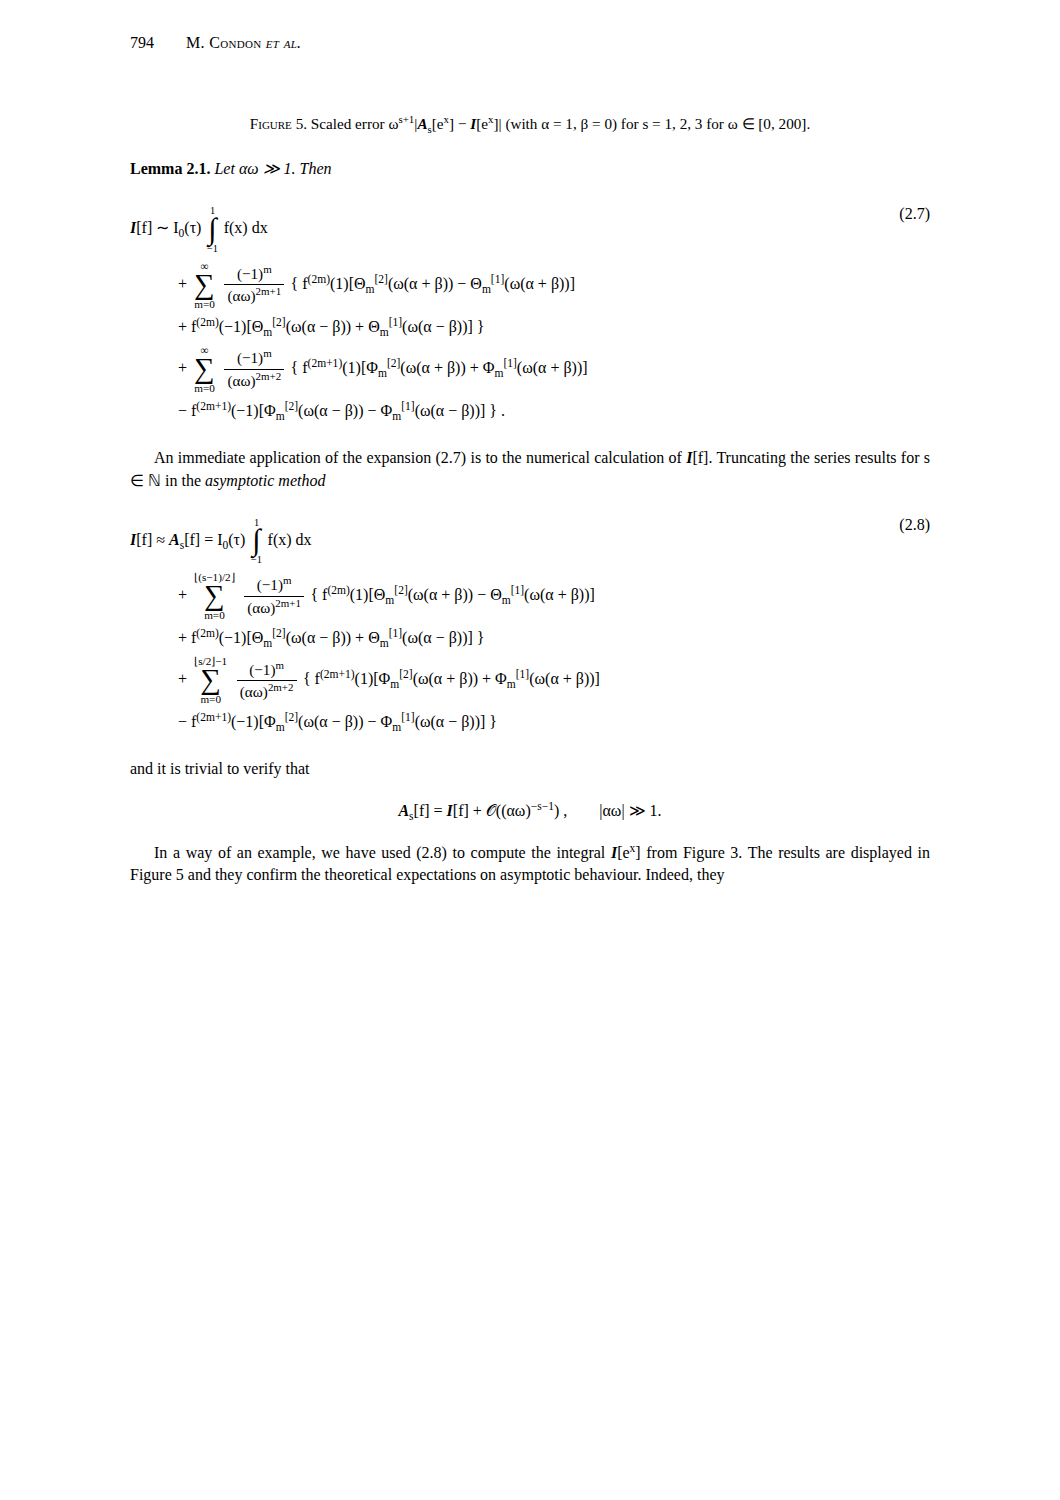794 M. Condon et al.
Figure 5. Scaled error ωs+1|As[ex] − I[ex]| (with α = 1, β = 0) for s = 1, 2, 3 for ω ∈ [0, 200].
Lemma 2.1. Let αω ≫ 1. Then
I[f] ∼ I0(τ) 1∫−1 f(x) dx
+ ∞∑m=0 (−1)m(αω)2m+1 { f(2m)(1)[Θm[2](ω(α + β)) − Θm[1](ω(α + β))]
+ f(2m)(−1)[Θm[2](ω(α − β)) + Θm[1](ω(α − β))] }
+ ∞∑m=0 (−1)m(αω)2m+2 { f(2m+1)(1)[Φm[2](ω(α + β)) + Φm[1](ω(α + β))]
− f(2m+1)(−1)[Φm[2](ω(α − β)) − Φm[1](ω(α − β))] } .
(2.7)
An immediate application of the expansion (2.7) is to the numerical calculation of I[f]. Truncating the series results for s ∈ ℕ in the asymptotic method
I[f] ≈ As[f] = I0(τ) 1∫−1 f(x) dx
+ ⌊(s−1)/2⌋∑m=0 (−1)m(αω)2m+1 { f(2m)(1)[Θm[2](ω(α + β)) − Θm[1](ω(α + β))]
+ f(2m)(−1)[Θm[2](ω(α − β)) + Θm[1](ω(α − β))] }
+ ⌊s/2⌋−1∑m=0 (−1)m(αω)2m+2 { f(2m+1)(1)[Φm[2](ω(α + β)) + Φm[1](ω(α + β))]
− f(2m+1)(−1)[Φm[2](ω(α − β)) − Φm[1](ω(α − β))] }
(2.8)
and it is trivial to verify that
As[f] = I[f] + 𝒪((αω)−s−1) , |αω| ≫ 1.
In a way of an example, we have used (2.8) to compute the integral I[ex] from Figure 3. The results are displayed in Figure 5 and they confirm the theoretical expectations on asymptotic behaviour. Indeed, they